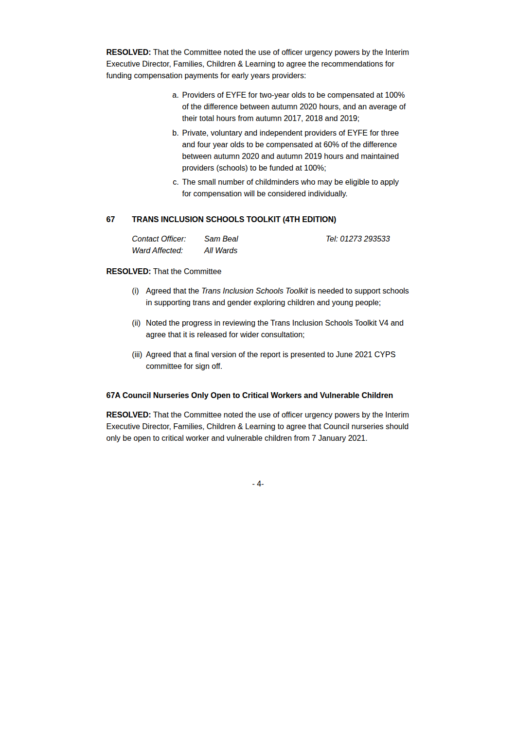RESOLVED: That the Committee noted the use of officer urgency powers by the Interim Executive Director, Families, Children & Learning to agree the recommendations for funding compensation payments for early years providers:
Providers of EYFE for two-year olds to be compensated at 100% of the difference between autumn 2020 hours, and an average of their total hours from autumn 2017, 2018 and 2019;
Private, voluntary and independent providers of EYFE for three and four year olds to be compensated at 60% of the difference between autumn 2020 and autumn 2019 hours and maintained providers (schools) to be funded at 100%;
The small number of childminders who may be eligible to apply for compensation will be considered individually.
67 Trans Inclusion Schools Toolkit (4th Edition)
Contact Officer: Sam Beal Tel: 01273 293533
Ward Affected: All Wards
RESOLVED: That the Committee
(i) Agreed that the Trans Inclusion Schools Toolkit is needed to support schools in supporting trans and gender exploring children and young people;
(ii) Noted the progress in reviewing the Trans Inclusion Schools Toolkit V4 and agree that it is released for wider consultation;
(iii) Agreed that a final version of the report is presented to June 2021 CYPS committee for sign off.
67A Council Nurseries Only Open to Critical Workers and Vulnerable Children
RESOLVED: That the Committee noted the use of officer urgency powers by the Interim Executive Director, Families, Children & Learning to agree that Council nurseries should only be open to critical worker and vulnerable children from 7 January 2021.
- 4-